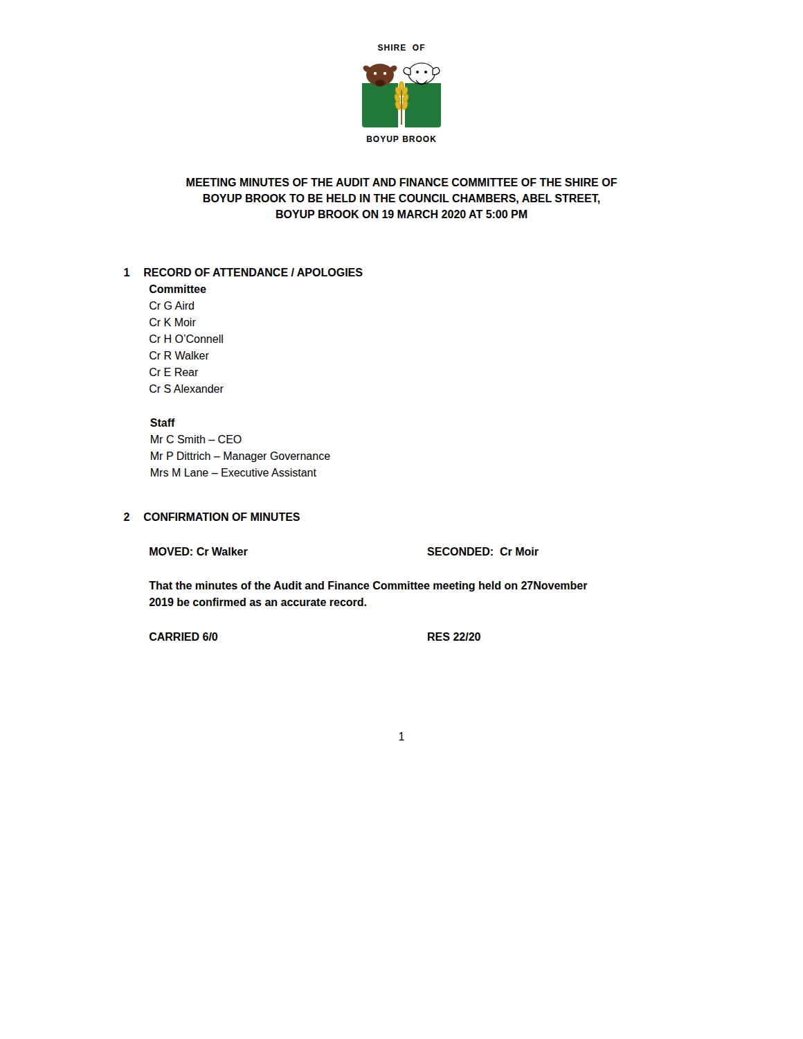SHIRE OF
BOYUP BROOK
Meeting Minutes of the Audit and Finance Committee of the Shire of Boyup Brook to be held in the Council Chambers, Abel Street, Boyup Brook on 19 March 2020 at 5:00 PM
Record of Attendance / Apologies
Committee
Cr G Aird
Cr K Moir
Cr H O’Connell
Cr R Walker
Cr E Rear
Cr S Alexander
Staff
Mr C Smith – CEO
Mr P Dittrich – Manager Governance
Mrs M Lane – Executive Assistant
Confirmation of Minutes
MOVED: Cr Walker
SECONDED: Cr Moir
That the minutes of the Audit and Finance Committee meeting held on 27November 2019 be confirmed as an accurate record.
CARRIED 6/0
RES 22/20
1